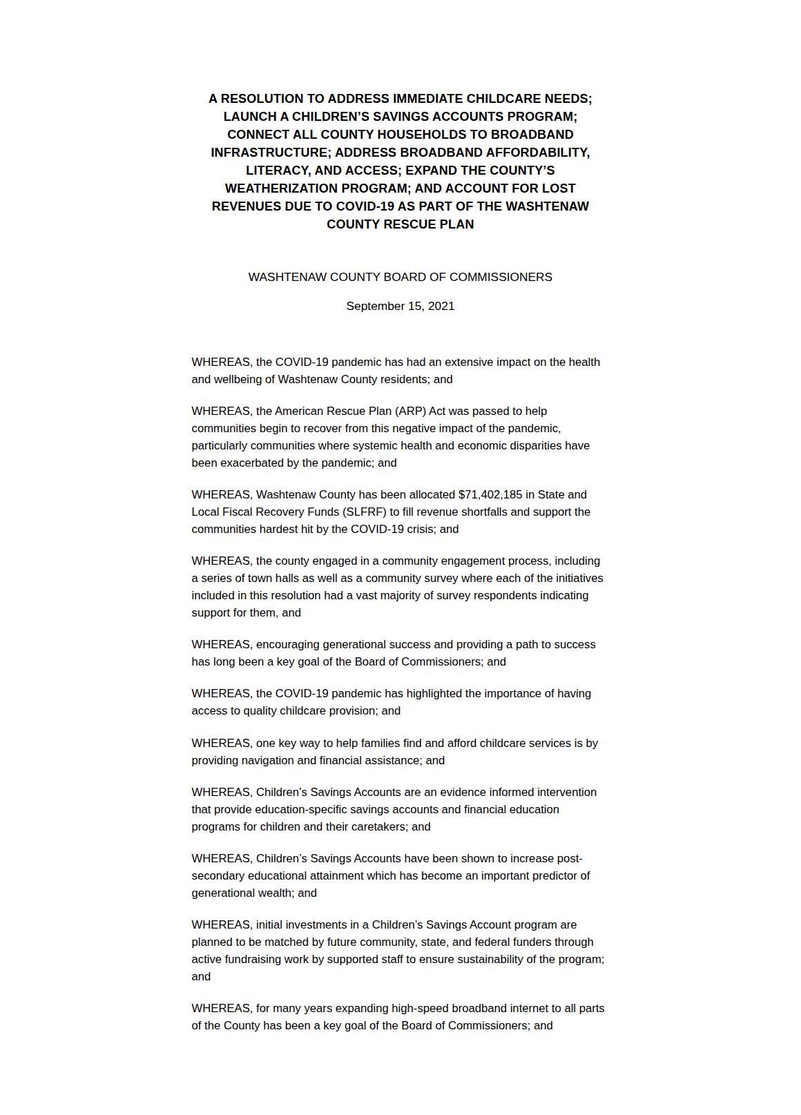A RESOLUTION TO ADDRESS IMMEDIATE CHILDCARE NEEDS; LAUNCH A CHILDREN’S SAVINGS ACCOUNTS PROGRAM; CONNECT ALL COUNTY HOUSEHOLDS TO BROADBAND INFRASTRUCTURE; ADDRESS BROADBAND AFFORDABILITY, LITERACY, AND ACCESS; EXPAND THE COUNTY’S WEATHERIZATION PROGRAM; AND ACCOUNT FOR LOST REVENUES DUE TO COVID-19 AS PART OF THE WASHTENAW COUNTY RESCUE PLAN
WASHTENAW COUNTY BOARD OF COMMISSIONERS
September 15, 2021
WHEREAS, the COVID-19 pandemic has had an extensive impact on the health and wellbeing of Washtenaw County residents; and
WHEREAS, the American Rescue Plan (ARP) Act was passed to help communities begin to recover from this negative impact of the pandemic, particularly communities where systemic health and economic disparities have been exacerbated by the pandemic; and
WHEREAS, Washtenaw County has been allocated $71,402,185 in State and Local Fiscal Recovery Funds (SLFRF) to fill revenue shortfalls and support the communities hardest hit by the COVID-19 crisis; and
WHEREAS, the county engaged in a community engagement process, including a series of town halls as well as a community survey where each of the initiatives included in this resolution had a vast majority of survey respondents indicating support for them, and
WHEREAS, encouraging generational success and providing a path to success has long been a key goal of the Board of Commissioners; and
WHEREAS, the COVID-19 pandemic has highlighted the importance of having access to quality childcare provision; and
WHEREAS, one key way to help families find and afford childcare services is by providing navigation and financial assistance; and
WHEREAS, Children’s Savings Accounts are an evidence informed intervention that provide education-specific savings accounts and financial education programs for children and their caretakers; and
WHEREAS, Children’s Savings Accounts have been shown to increase post-secondary educational attainment which has become an important predictor of generational wealth; and
WHEREAS, initial investments in a Children’s Savings Account program are planned to be matched by future community, state, and federal funders through active fundraising work by supported staff to ensure sustainability of the program; and
WHEREAS, for many years expanding high-speed broadband internet to all parts of the County has been a key goal of the Board of Commissioners; and